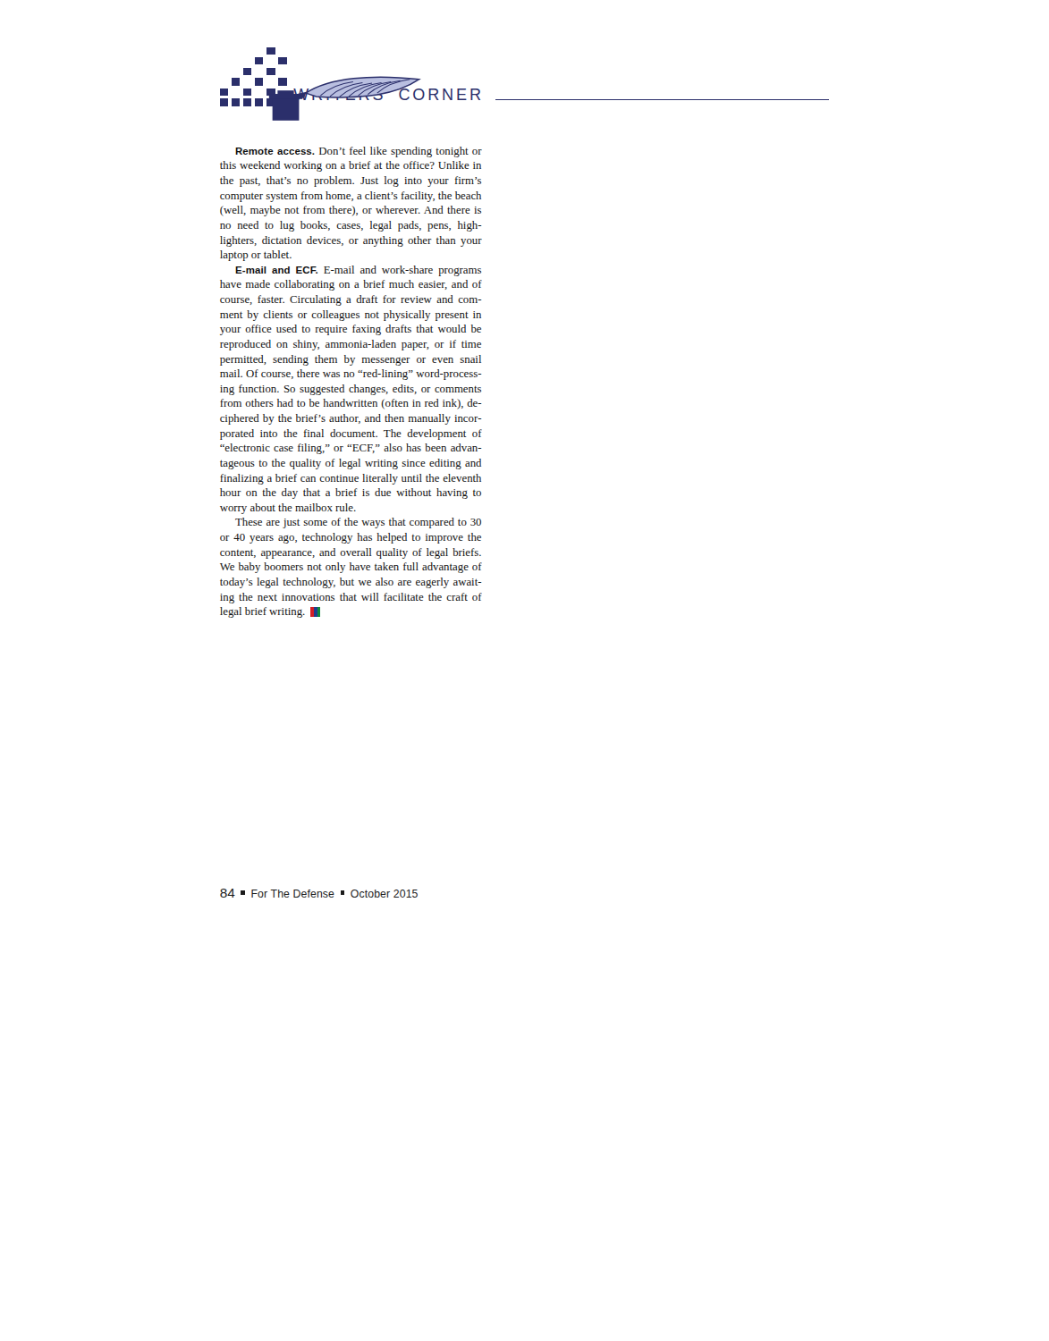Writers’ Corner
Remote access. Don’t feel like spending tonight or this weekend working on a brief at the office? Unlike in the past, that’s no problem. Just log into your firm’s computer system from home, a client’s facility, the beach (well, maybe not from there), or wherever. And there is no need to lug books, cases, legal pads, pens, highlighters, dictation devices, or anything other than your laptop or tablet.
E-mail and ECF. E-mail and work-share programs have made collaborating on a brief much easier, and of course, faster. Circulating a draft for review and comment by clients or colleagues not physically present in your office used to require faxing drafts that would be reproduced on shiny, ammonia-laden paper, or if time permitted, sending them by messenger or even snail mail. Of course, there was no “red-lining” word-processing function. So suggested changes, edits, or comments from others had to be handwritten (often in red ink), deciphered by the brief’s author, and then manually incorporated into the final document. The development of “electronic case filing,” or “ECF,” also has been advantageous to the quality of legal writing since editing and finalizing a brief can continue literally until the eleventh hour on the day that a brief is due without having to worry about the mailbox rule.
These are just some of the ways that compared to 30 or 40 years ago, technology has helped to improve the content, appearance, and overall quality of legal briefs. We baby boomers not only have taken full advantage of today’s legal technology, but we also are eagerly awaiting the next innovations that will facilitate the craft of legal brief writing.
84 For The Defense October 2015